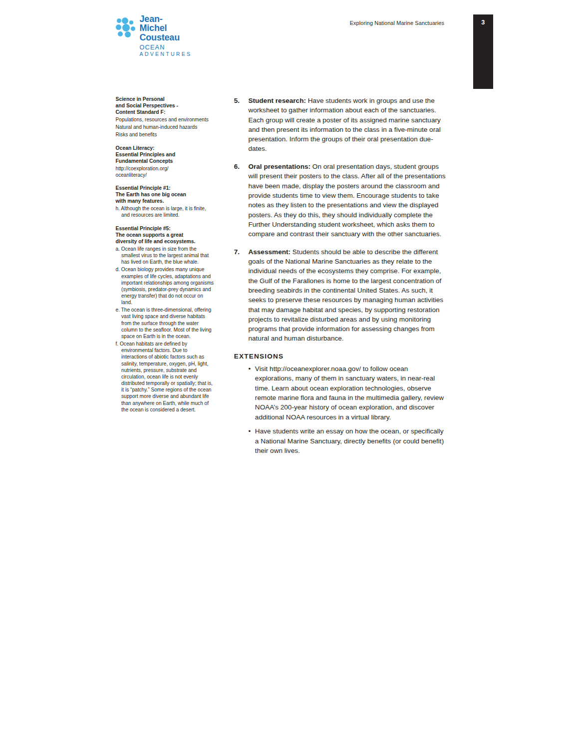Jean-Michel
Cousteau OCEAN
ADVENTURES
Exploring National Marine Sanctuaries
3
Science in Personal
and Social Perspectives -
Content Standard F:
Populations, resources and environments
Natural and human-induced hazards
Risks and benefits
Ocean Literacy:
Essential Principles and
Fundamental Concepts
http://coexploration.org/
oceanliteracy/
Essential Principle #1:
The Earth has one big ocean
with many features.
h. Although the ocean is large, it is finite, and resources are limited.
Essential Principle #5:
The ocean supports a great
diversity of life and ecosystems.
a. Ocean life ranges in size from the smallest virus to the largest animal that has lived on Earth, the blue whale.
d. Ocean biology provides many unique examples of life cycles, adaptations and important relationships among organisms (symbiosis, predator-prey dynamics and energy transfer) that do not occur on land.
e. The ocean is three-dimensional, offering vast living space and diverse habitats from the surface through the water column to the seafloor. Most of the living space on Earth is in the ocean.
f. Ocean habitats are defined by environmental factors. Due to interactions of abiotic factors such as salinity, temperature, oxygen, pH, light, nutrients, pressure, substrate and circulation, ocean life is not evenly distributed temporally or spatially; that is, it is “patchy.” Some regions of the ocean support more diverse and abundant life than anywhere on Earth, while much of the ocean is considered a desert.
5.
Student research: Have students work in groups and use the worksheet to gather information about each of the sanctuaries. Each group will create a poster of its assigned marine sanctuary and then present its information to the class in a five-minute oral presentation. Inform the groups of their oral presentation due-dates.
6.
Oral presentations: On oral presentation days, student groups will present their posters to the class. After all of the presentations have been made, display the posters around the classroom and provide students time to view them. Encourage students to take notes as they listen to the presentations and view the displayed posters. As they do this, they should individually complete the Further Understanding student worksheet, which asks them to compare and contrast their sanctuary with the other sanctuaries.
7.
Assessment: Students should be able to describe the different goals of the National Marine Sanctuaries as they relate to the individual needs of the ecosystems they comprise. For example, the Gulf of the Farallones is home to the largest concentration of breeding seabirds in the continental United States. As such, it seeks to preserve these resources by managing human activities that may damage habitat and species, by supporting restoration projects to revitalize disturbed areas and by using monitoring programs that provide information for assessing changes from natural and human disturbance.
EXTENSIONS
Visit http://oceanexplorer.noaa.gov/ to follow ocean explorations, many of them in sanctuary waters, in near-real time. Learn about ocean exploration technologies, observe remote marine flora and fauna in the multimedia gallery, review NOAA’s 200-year history of ocean exploration, and discover additional NOAA resources in a virtual library.
Have students write an essay on how the ocean, or specifically a National Marine Sanctuary, directly benefits (or could benefit) their own lives.